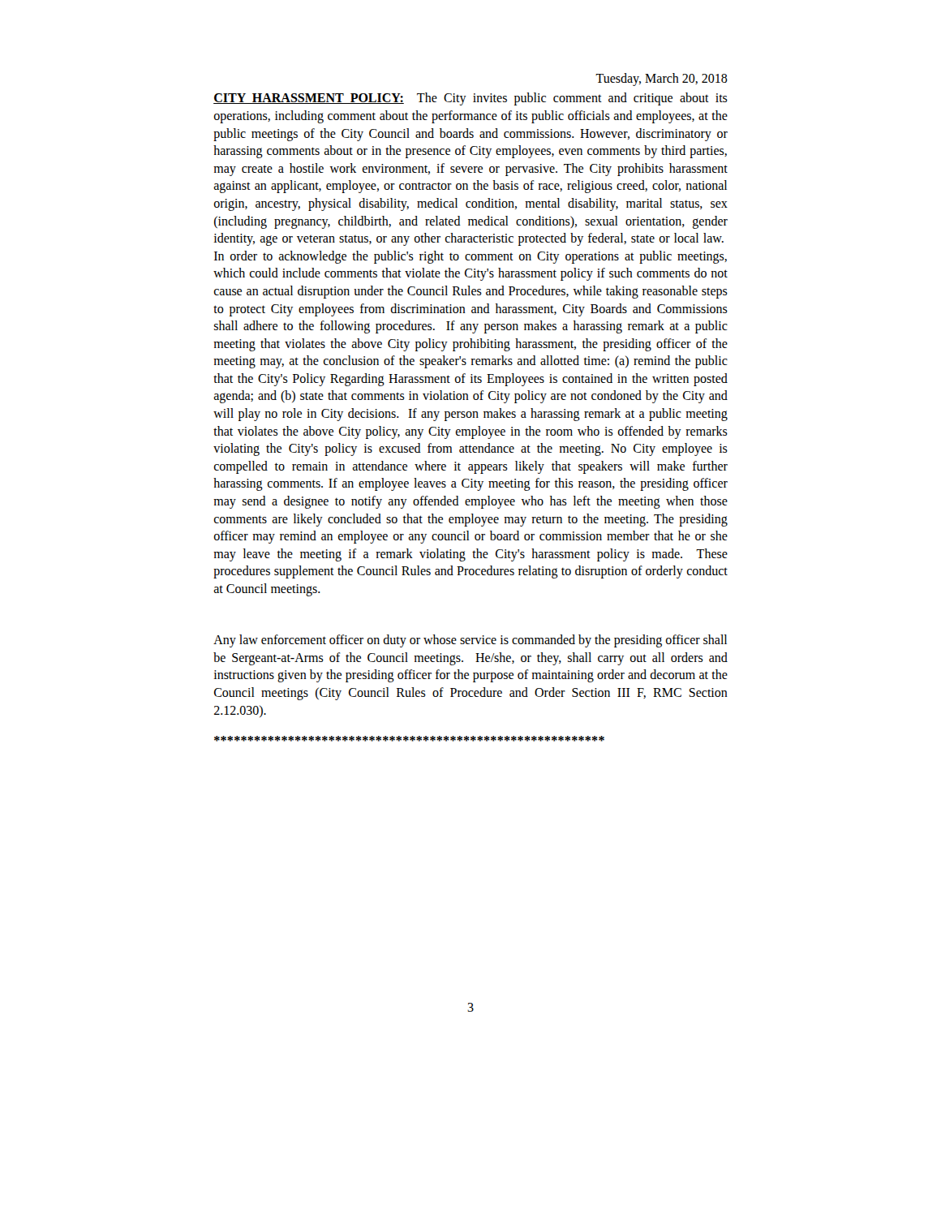Tuesday, March 20, 2018
CITY HARASSMENT POLICY: The City invites public comment and critique about its operations, including comment about the performance of its public officials and employees, at the public meetings of the City Council and boards and commissions. However, discriminatory or harassing comments about or in the presence of City employees, even comments by third parties, may create a hostile work environment, if severe or pervasive. The City prohibits harassment against an applicant, employee, or contractor on the basis of race, religious creed, color, national origin, ancestry, physical disability, medical condition, mental disability, marital status, sex (including pregnancy, childbirth, and related medical conditions), sexual orientation, gender identity, age or veteran status, or any other characteristic protected by federal, state or local law. In order to acknowledge the public's right to comment on City operations at public meetings, which could include comments that violate the City's harassment policy if such comments do not cause an actual disruption under the Council Rules and Procedures, while taking reasonable steps to protect City employees from discrimination and harassment, City Boards and Commissions shall adhere to the following procedures. If any person makes a harassing remark at a public meeting that violates the above City policy prohibiting harassment, the presiding officer of the meeting may, at the conclusion of the speaker's remarks and allotted time: (a) remind the public that the City's Policy Regarding Harassment of its Employees is contained in the written posted agenda; and (b) state that comments in violation of City policy are not condoned by the City and will play no role in City decisions. If any person makes a harassing remark at a public meeting that violates the above City policy, any City employee in the room who is offended by remarks violating the City's policy is excused from attendance at the meeting. No City employee is compelled to remain in attendance where it appears likely that speakers will make further harassing comments. If an employee leaves a City meeting for this reason, the presiding officer may send a designee to notify any offended employee who has left the meeting when those comments are likely concluded so that the employee may return to the meeting. The presiding officer may remind an employee or any council or board or commission member that he or she may leave the meeting if a remark violating the City's harassment policy is made. These procedures supplement the Council Rules and Procedures relating to disruption of orderly conduct at Council meetings.
Any law enforcement officer on duty or whose service is commanded by the presiding officer shall be Sergeant-at-Arms of the Council meetings. He/she, or they, shall carry out all orders and instructions given by the presiding officer for the purpose of maintaining order and decorum at the Council meetings (City Council Rules of Procedure and Order Section III F, RMC Section 2.12.030).
**********************************************************
3